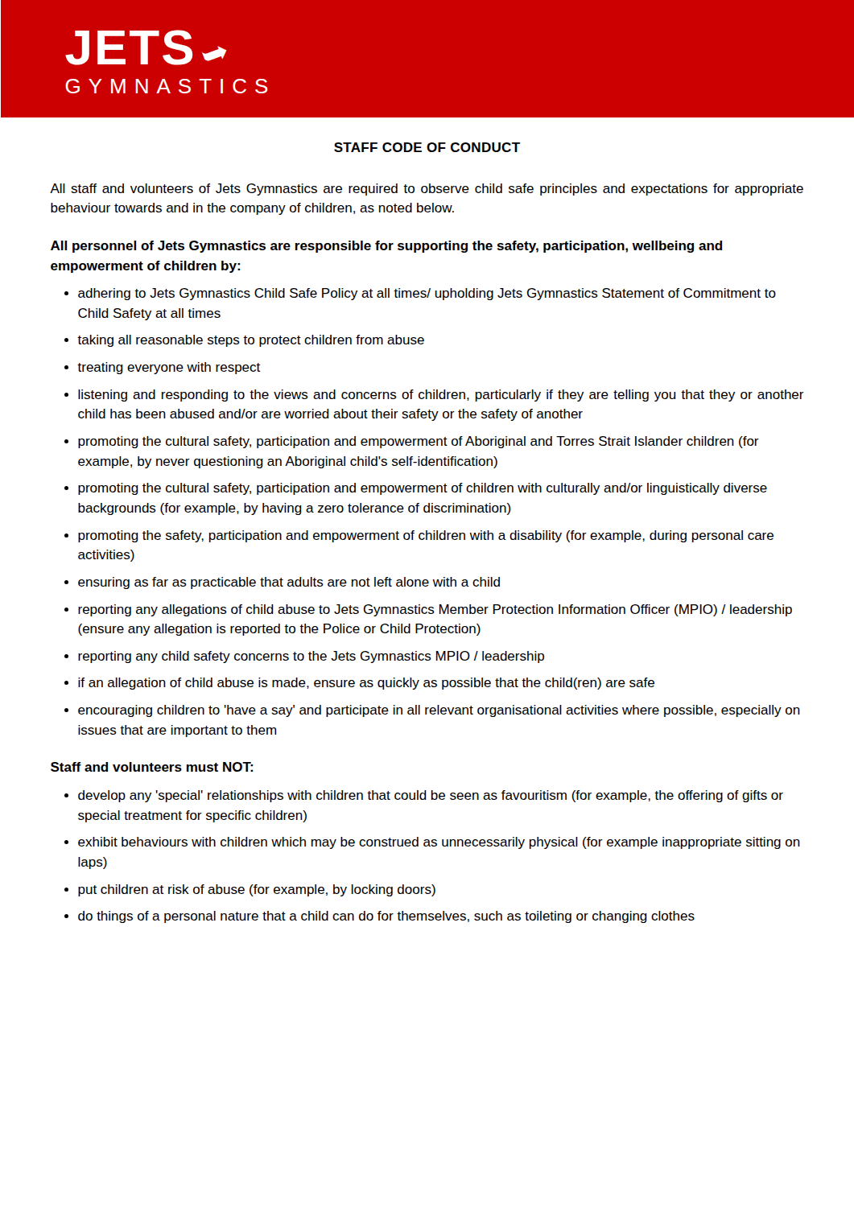JETS➥ GYMNASTICS
STAFF CODE OF CONDUCT
All staff and volunteers of Jets Gymnastics are required to observe child safe principles and expectations for appropriate behaviour towards and in the company of children, as noted below.
All personnel of Jets Gymnastics are responsible for supporting the safety, participation, wellbeing and empowerment of children by:
adhering to Jets Gymnastics Child Safe Policy at all times/ upholding Jets Gymnastics Statement of Commitment to Child Safety at all times
taking all reasonable steps to protect children from abuse
treating everyone with respect
listening and responding to the views and concerns of children, particularly if they are telling you that they or another child has been abused and/or are worried about their safety or the safety of another
promoting the cultural safety, participation and empowerment of Aboriginal and Torres Strait Islander children (for example, by never questioning an Aboriginal child's self-identification)
promoting the cultural safety, participation and empowerment of children with culturally and/or linguistically diverse backgrounds (for example, by having a zero tolerance of discrimination)
promoting the safety, participation and empowerment of children with a disability (for example, during personal care activities)
ensuring as far as practicable that adults are not left alone with a child
reporting any allegations of child abuse to Jets Gymnastics Member Protection Information Officer (MPIO) / leadership (ensure any allegation is reported to the Police or Child Protection)
reporting any child safety concerns to the Jets Gymnastics MPIO / leadership
if an allegation of child abuse is made, ensure as quickly as possible that the child(ren) are safe
encouraging children to 'have a say' and participate in all relevant organisational activities where possible, especially on issues that are important to them
Staff and volunteers must NOT:
develop any 'special' relationships with children that could be seen as favouritism (for example, the offering of gifts or special treatment for specific children)
exhibit behaviours with children which may be construed as unnecessarily physical (for example inappropriate sitting on laps)
put children at risk of abuse (for example, by locking doors)
do things of a personal nature that a child can do for themselves, such as toileting or changing clothes